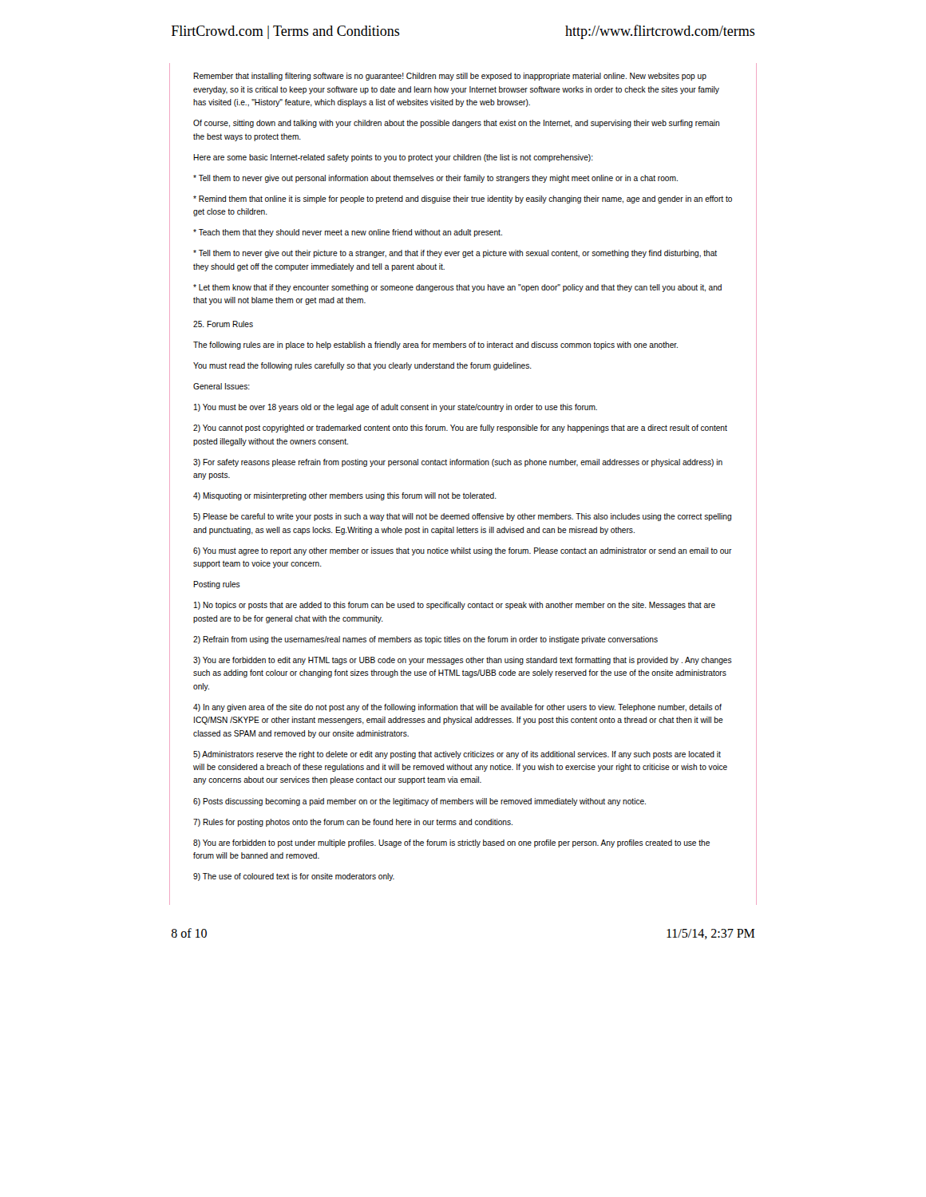FlirtCrowd.com | Terms and Conditions
http://www.flirtcrowd.com/terms
Remember that installing filtering software is no guarantee! Children may still be exposed to inappropriate material online. New websites pop up everyday, so it is critical to keep your software up to date and learn how your Internet browser software works in order to check the sites your family has visited (i.e., "History" feature, which displays a list of websites visited by the web browser).
Of course, sitting down and talking with your children about the possible dangers that exist on the Internet, and supervising their web surfing remain the best ways to protect them.
Here are some basic Internet-related safety points to you to protect your children (the list is not comprehensive):
* Tell them to never give out personal information about themselves or their family to strangers they might meet online or in a chat room.
* Remind them that online it is simple for people to pretend and disguise their true identity by easily changing their name, age and gender in an effort to get close to children.
* Teach them that they should never meet a new online friend without an adult present.
* Tell them to never give out their picture to a stranger, and that if they ever get a picture with sexual content, or something they find disturbing, that they should get off the computer immediately and tell a parent about it.
* Let them know that if they encounter something or someone dangerous that you have an "open door" policy and that they can tell you about it, and that you will not blame them or get mad at them.
25. Forum Rules
The following rules are in place to help establish a friendly area for members of to interact and discuss common topics with one another.
You must read the following rules carefully so that you clearly understand the forum guidelines.
General Issues:
1) You must be over 18 years old or the legal age of adult consent in your state/country in order to use this forum.
2) You cannot post copyrighted or trademarked content onto this forum. You are fully responsible for any happenings that are a direct result of content posted illegally without the owners consent.
3) For safety reasons please refrain from posting your personal contact information (such as phone number, email addresses or physical address) in any posts.
4) Misquoting or misinterpreting other members using this forum will not be tolerated.
5) Please be careful to write your posts in such a way that will not be deemed offensive by other members. This also includes using the correct spelling and punctuating, as well as caps locks. Eg.Writing a whole post in capital letters is ill advised and can be misread by others.
6) You must agree to report any other member or issues that you notice whilst using the forum. Please contact an administrator or send an email to our support team to voice your concern.
Posting rules
1) No topics or posts that are added to this forum can be used to specifically contact or speak with another member on the site. Messages that are posted are to be for general chat with the community.
2) Refrain from using the usernames/real names of members as topic titles on the forum in order to instigate private conversations
3) You are forbidden to edit any HTML tags or UBB code on your messages other than using standard text formatting that is provided by . Any changes such as adding font colour or changing font sizes through the use of HTML tags/UBB code are solely reserved for the use of the onsite administrators only.
4) In any given area of the site do not post any of the following information that will be available for other users to view. Telephone number, details of ICQ/MSN /SKYPE or other instant messengers, email addresses and physical addresses. If you post this content onto a thread or chat then it will be classed as SPAM and removed by our onsite administrators.
5) Administrators reserve the right to delete or edit any posting that actively criticizes or any of its additional services. If any such posts are located it will be considered a breach of these regulations and it will be removed without any notice. If you wish to exercise your right to criticise or wish to voice any concerns about our services then please contact our support team via email.
6) Posts discussing becoming a paid member on or the legitimacy of members will be removed immediately without any notice.
7) Rules for posting photos onto the forum can be found here in our terms and conditions.
8) You are forbidden to post under multiple profiles. Usage of the forum is strictly based on one profile per person. Any profiles created to use the forum will be banned and removed.
9) The use of coloured text is for onsite moderators only.
8 of 10
11/5/14, 2:37 PM